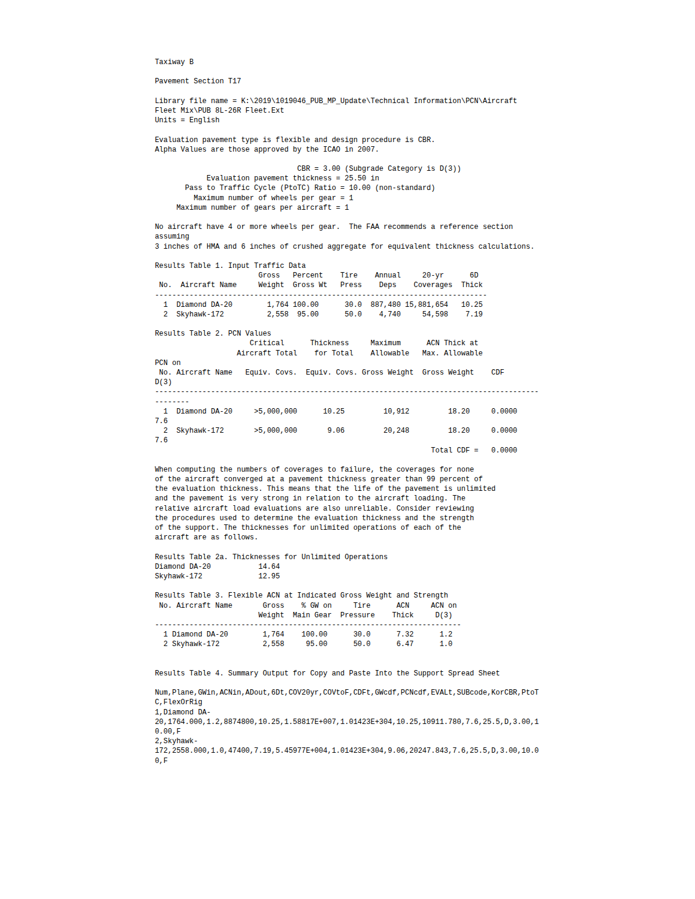Taxiway B
Pavement Section T17
Library file name = K:\2019\1019046_PUB_MP_Update\Technical Information\PCN\Aircraft Fleet Mix\PUB 8L-26R Fleet.Ext
Units = English
Evaluation pavement type is flexible and design procedure is CBR.
Alpha Values are those approved by the ICAO in 2007.
                                 CBR = 3.00 (Subgrade Category is D(3))
            Evaluation pavement thickness = 25.50 in
       Pass to Traffic Cycle (PtoTC) Ratio = 10.00 (non-standard)
         Maximum number of wheels per gear = 1
     Maximum number of gears per aircraft = 1
No aircraft have 4 or more wheels per gear.  The FAA recommends a reference section assuming
3 inches of HMA and 6 inches of crushed aggregate for equivalent thickness calculations.
Results Table 1. Input Traffic Data
                        Gross   Percent    Tire    Annual     20-yr      6D
 No.  Aircraft Name     Weight  Gross Wt   Press    Deps    Coverages  Thick
-----------------------------------------------------------------------------
  1  Diamond DA-20        1,764 100.00      30.0  887,480 15,881,654   10.25
  2  Skyhawk-172          2,558  95.00      50.0    4,740     54,598    7.19
Results Table 2. PCN Values
                      Critical      Thickness     Maximum      ACN Thick at
                   Aircraft Total    for Total    Allowable   Max. Allowable            PCN on
 No. Aircraft Name   Equiv. Covs.  Equiv. Covs. Gross Weight  Gross Weight    CDF       D(3)
-------------------------------------------------------------------------------------------------
  1  Diamond DA-20     >5,000,000      10.25         10,912         18.20     0.0000     7.6
  2  Skyhawk-172       >5,000,000       9.06         20,248         18.20     0.0000     7.6
                                                                Total CDF =   0.0000
When computing the numbers of coverages to failure, the coverages for none
of the aircraft converged at a pavement thickness greater than 99 percent of
the evaluation thickness. This means that the life of the pavement is unlimited
and the pavement is very strong in relation to the aircraft loading. The
relative aircraft load evaluations are also unreliable. Consider reviewing
the procedures used to determine the evaluation thickness and the strength
of the support. The thicknesses for unlimited operations of each of the
aircraft are as follows.
Results Table 2a. Thicknesses for Unlimited Operations
Diamond DA-20           14.64
Skyhawk-172             12.95
Results Table 3. Flexible ACN at Indicated Gross Weight and Strength
 No. Aircraft Name       Gross    % GW on     Tire      ACN     ACN on
                        Weight  Main Gear  Pressure    Thick     D(3)
-----------------------------------------------------------------------
  1 Diamond DA-20        1,764    100.00      30.0      7.32      1.2
  2 Skyhawk-172          2,558     95.00      50.0      6.47      1.0
Results Table 4. Summary Output for Copy and Paste Into the Support Spread Sheet
Num,Plane,GWin,ACNin,ADout,6Dt,COV20yr,COVtoF,CDFt,GWcdf,PCNcdf,EVALt,SUBcode,KorCBR,PtoTC,FlexOrRig
1,Diamond DA-20,1764.000,1.2,8874800,10.25,1.58817E+007,1.01423E+304,10.25,10911.780,7.6,25.5,D,3.00,10.00,F
2,Skyhawk-172,2558.000,1.0,47400,7.19,5.45977E+004,1.01423E+304,9.06,20247.843,7.6,25.5,D,3.00,10.00,F